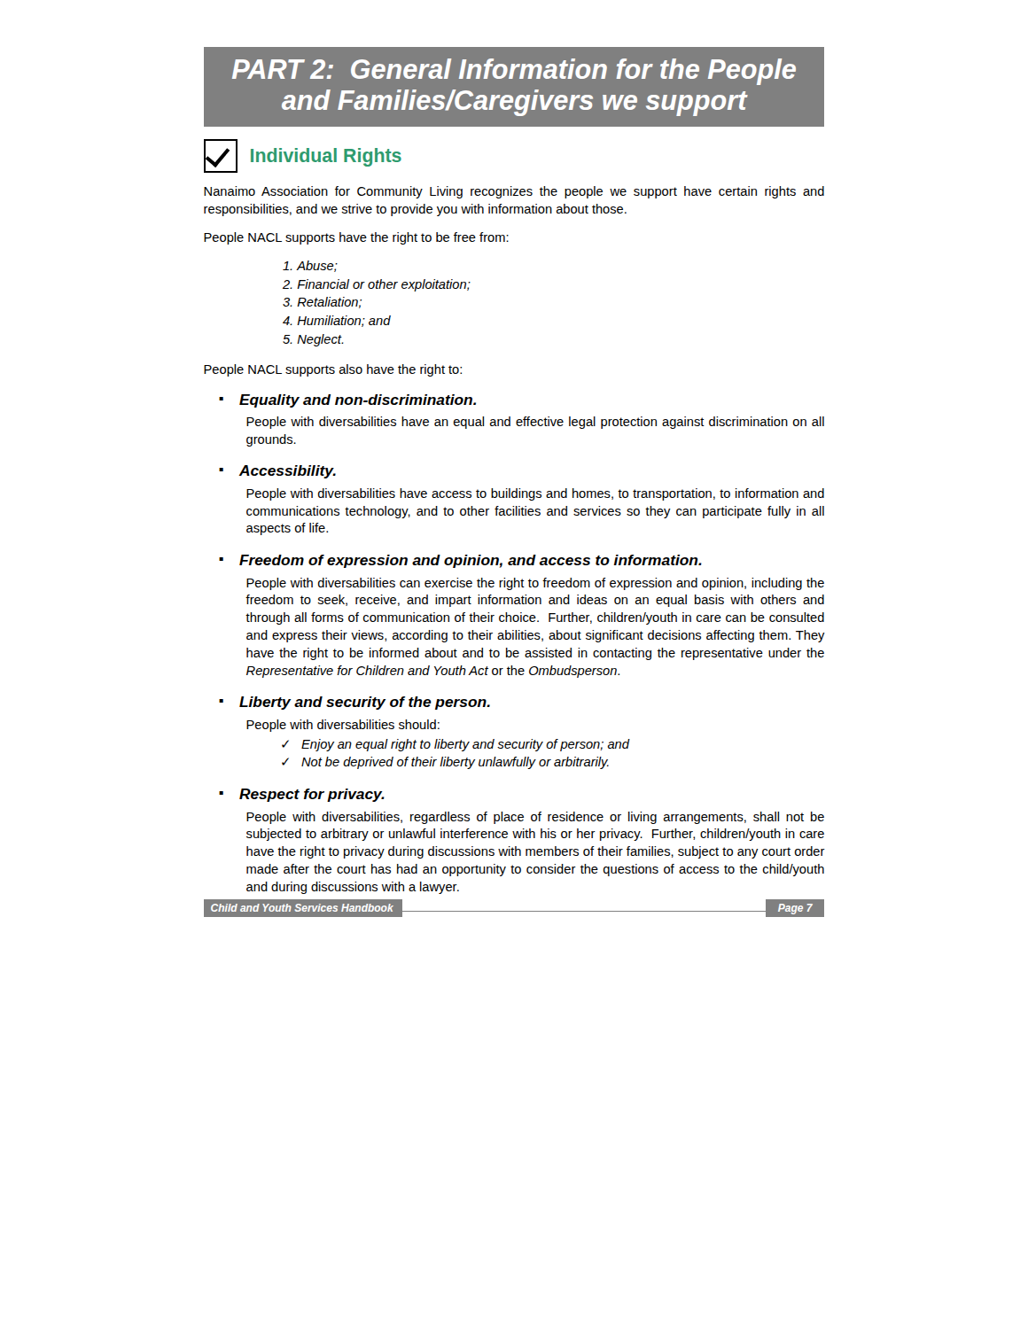PART 2: General Information for the People and Families/Caregivers we support
Individual Rights
Nanaimo Association for Community Living recognizes the people we support have certain rights and responsibilities, and we strive to provide you with information about those.
People NACL supports have the right to be free from:
Abuse;
Financial or other exploitation;
Retaliation;
Humiliation; and
Neglect.
People NACL supports also have the right to:
Equality and non-discrimination.
People with diversabilities have an equal and effective legal protection against discrimination on all grounds.
Accessibility.
People with diversabilities have access to buildings and homes, to transportation, to information and communications technology, and to other facilities and services so they can participate fully in all aspects of life.
Freedom of expression and opinion, and access to information.
People with diversabilities can exercise the right to freedom of expression and opinion, including the freedom to seek, receive, and impart information and ideas on an equal basis with others and through all forms of communication of their choice. Further, children/youth in care can be consulted and express their views, according to their abilities, about significant decisions affecting them. They have the right to be informed about and to be assisted in contacting the representative under the Representative for Children and Youth Act or the Ombudsperson.
Liberty and security of the person.
People with diversabilities should:
Enjoy an equal right to liberty and security of person; and
Not be deprived of their liberty unlawfully or arbitrarily.
Respect for privacy.
People with diversabilities, regardless of place of residence or living arrangements, shall not be subjected to arbitrary or unlawful interference with his or her privacy. Further, children/youth in care have the right to privacy during discussions with members of their families, subject to any court order made after the court has had an opportunity to consider the questions of access to the child/youth and during discussions with a lawyer.
Child and Youth Services Handbook
Page 7